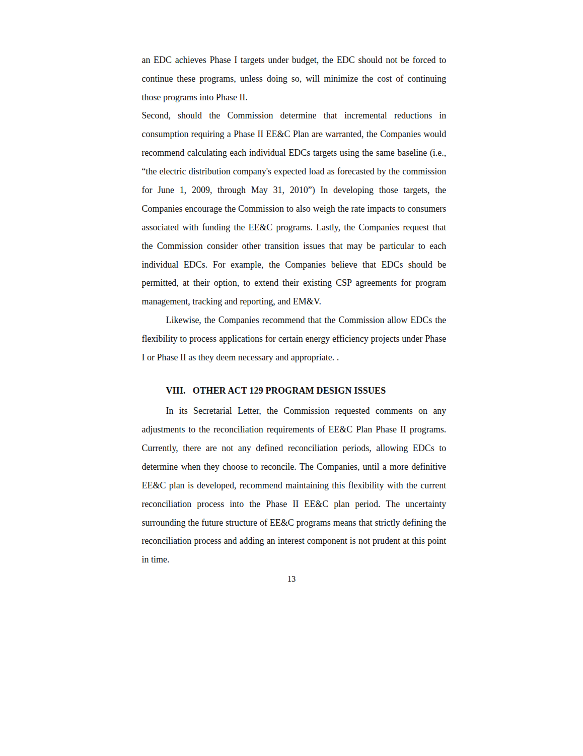an EDC achieves Phase I targets under budget, the EDC should not be forced to continue these programs, unless doing so, will minimize the cost of continuing those programs into Phase II.
Second, should the Commission determine that incremental reductions in consumption requiring a Phase II EE&C Plan are warranted, the Companies would recommend calculating each individual EDCs targets using the same baseline (i.e., “the electric distribution company's expected load as forecasted by the commission for June 1, 2009, through May 31, 2010”) In developing those targets, the Companies encourage the Commission to also weigh the rate impacts to consumers associated with funding the EE&C programs. Lastly, the Companies request that the Commission consider other transition issues that may be particular to each individual EDCs. For example, the Companies believe that EDCs should be permitted, at their option, to extend their existing CSP agreements for program management, tracking and reporting, and EM&V.
Likewise, the Companies recommend that the Commission allow EDCs the flexibility to process applications for certain energy efficiency projects under Phase I or Phase II as they deem necessary and appropriate. .
VIII. OTHER ACT 129 PROGRAM DESIGN ISSUES
In its Secretarial Letter, the Commission requested comments on any adjustments to the reconciliation requirements of EE&C Plan Phase II programs. Currently, there are not any defined reconciliation periods, allowing EDCs to determine when they choose to reconcile. The Companies, until a more definitive EE&C plan is developed, recommend maintaining this flexibility with the current reconciliation process into the Phase II EE&C plan period. The uncertainty surrounding the future structure of EE&C programs means that strictly defining the reconciliation process and adding an interest component is not prudent at this point in time.
13